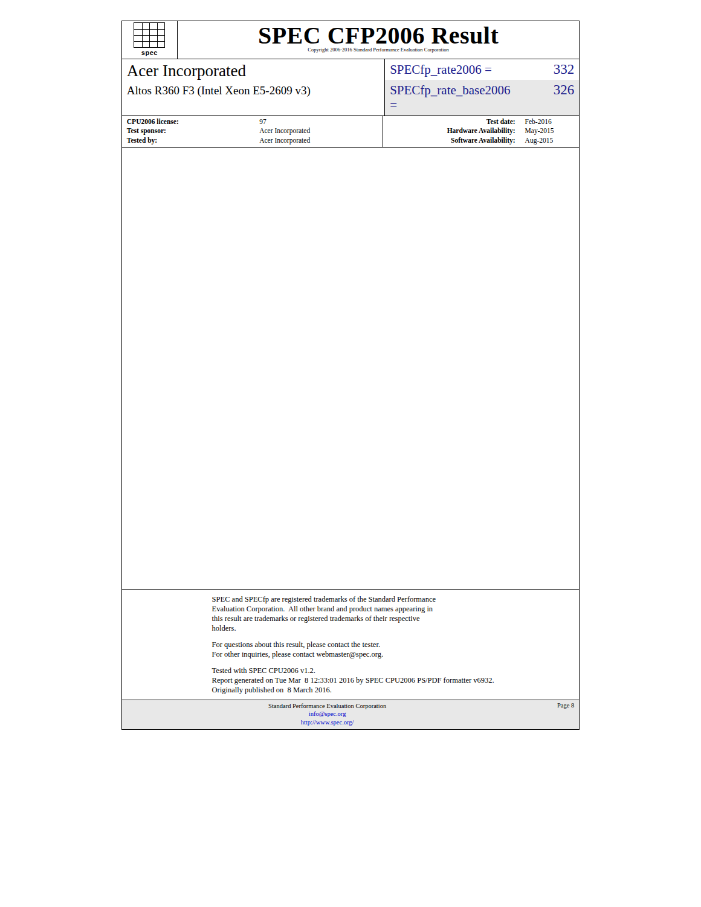spec
SPEC CFP2006 Result
Copyright 2006-2016 Standard Performance Evaluation Corporation
Acer Incorporated
Altos R360 F3 (Intel Xeon E5-2609 v3)
SPECfp_rate2006 = 332
SPECfp_rate_base2006 = 326
| CPU2006 license: | 97 |
| Test sponsor: | Acer Incorporated |
| Tested by: | Acer Incorporated |
| Test date: | Feb-2016 |
| Hardware Availability: | May-2015 |
| Software Availability: | Aug-2015 |
SPEC and SPECfp are registered trademarks of the Standard Performance
Evaluation Corporation. All other brand and product names appearing in
this result are trademarks or registered trademarks of their respective
holders.
For questions about this result, please contact the tester.
For other inquiries, please contact webmaster@spec.org.
Tested with SPEC CPU2006 v1.2.
Report generated on Tue Mar 8 12:33:01 2016 by SPEC CPU2006 PS/PDF formatter v6932.
Originally published on 8 March 2016.
Standard Performance Evaluation Corporation
info@spec.org
http://www.spec.org/
Page 8